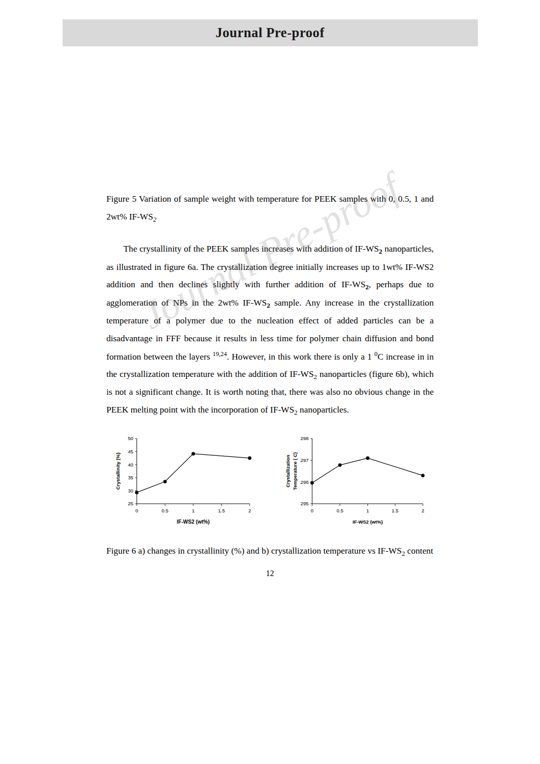Journal Pre-proof
Journal Pre-proof
Figure 5 Variation of sample weight with temperature for PEEK samples with 0, 0.5, 1 and 2wt% IF-WS2
The crystallinity of the PEEK samples increases with addition of IF-WS2 nanoparticles, as illustrated in figure 6a. The crystallization degree initially increases up to 1wt% IF-WS2 addition and then declines slightly with further addition of IF-WS2, perhaps due to agglomeration of NPs in the 2wt% IF-WS2 sample. Any increase in the crystallization temperature of a polymer due to the nucleation effect of added particles can be a disadvantage in FFF because it results in less time for polymer chain diffusion and bond formation between the layers 19,24. However, in this work there is only a 1 0C increase in in the crystallization temperature with the addition of IF-WS2 nanoparticles (figure 6b), which is not a significant change. It is worth noting that, there was also no obvious change in the PEEK melting point with the incorporation of IF-WS2 nanoparticles.
25 30 35 40 45 50 0 0.5 1 1.5 2 Crystallinity (%) IF-WS2 (wt%)
295 296 297 298 0 0.5 1 1.5 2 Crystallization Temperature ( C) IF-WS2 (wt%)
Figure 6 a) changes in crystallinity (%) and b) crystallization temperature vs IF-WS2 content
12